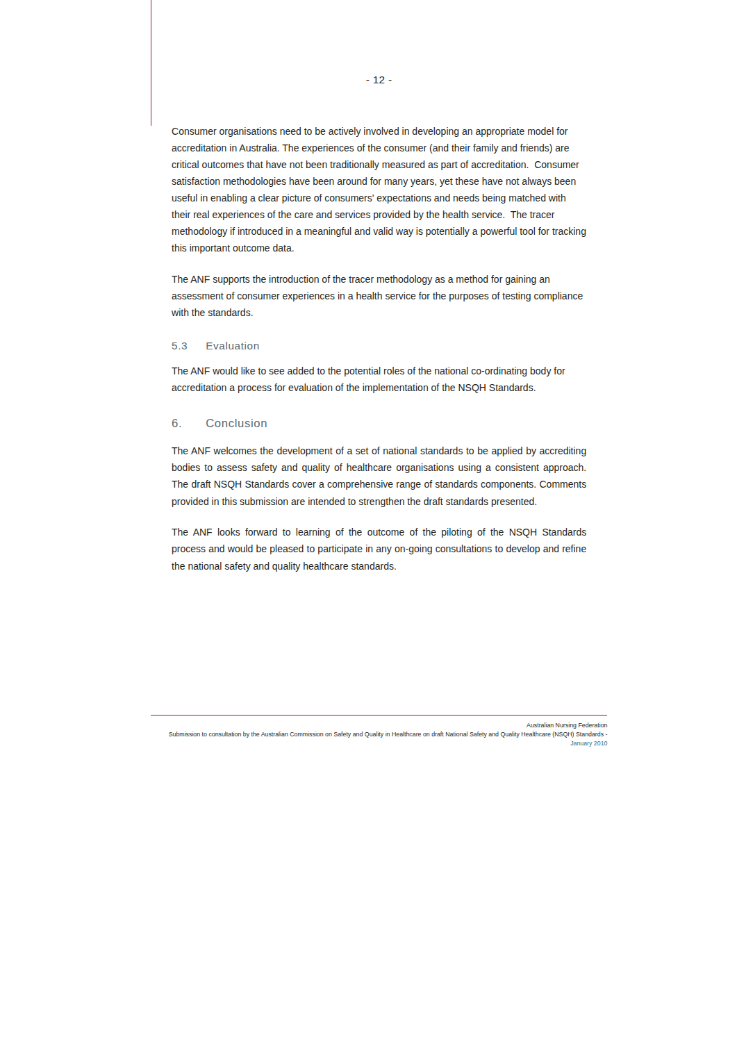- 12 -
Consumer organisations need to be actively involved in developing an appropriate model for accreditation in Australia. The experiences of the consumer (and their family and friends) are critical outcomes that have not been traditionally measured as part of accreditation. Consumer satisfaction methodologies have been around for many years, yet these have not always been useful in enabling a clear picture of consumers' expectations and needs being matched with their real experiences of the care and services provided by the health service. The tracer methodology if introduced in a meaningful and valid way is potentially a powerful tool for tracking this important outcome data.
The ANF supports the introduction of the tracer methodology as a method for gaining an assessment of consumer experiences in a health service for the purposes of testing compliance with the standards.
5.3 Evaluation
The ANF would like to see added to the potential roles of the national co-ordinating body for accreditation a process for evaluation of the implementation of the NSQH Standards.
6. Conclusion
The ANF welcomes the development of a set of national standards to be applied by accrediting bodies to assess safety and quality of healthcare organisations using a consistent approach. The draft NSQH Standards cover a comprehensive range of standards components. Comments provided in this submission are intended to strengthen the draft standards presented.
The ANF looks forward to learning of the outcome of the piloting of the NSQH Standards process and would be pleased to participate in any on-going consultations to develop and refine the national safety and quality healthcare standards.
Australian Nursing Federation
Submission to consultation by the Australian Commission on Safety and Quality in Healthcare on draft National Safety and Quality Healthcare (NSQH) Standards - January 2010